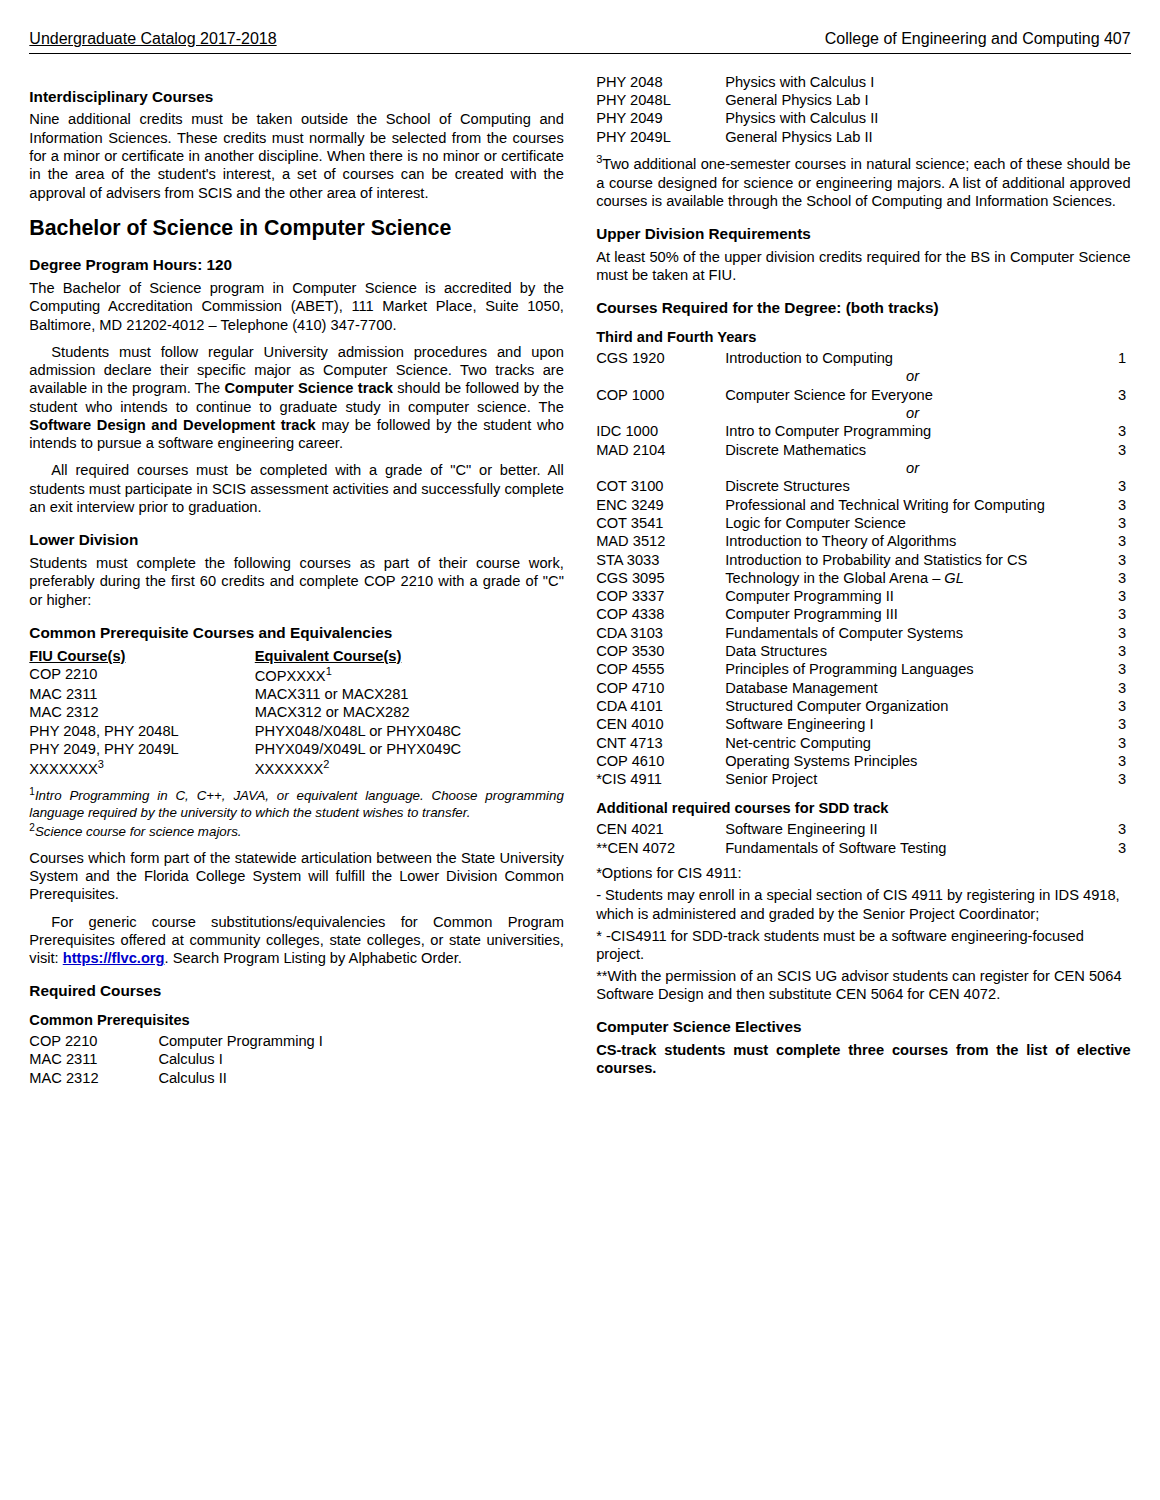Undergraduate Catalog 2017-2018 College of Engineering and Computing 407
Interdisciplinary Courses
Nine additional credits must be taken outside the School of Computing and Information Sciences. These credits must normally be selected from the courses for a minor or certificate in another discipline. When there is no minor or certificate in the area of the student's interest, a set of courses can be created with the approval of advisers from SCIS and the other area of interest.
Bachelor of Science in Computer Science
Degree Program Hours: 120
The Bachelor of Science program in Computer Science is accredited by the Computing Accreditation Commission (ABET), 111 Market Place, Suite 1050, Baltimore, MD 21202-4012 – Telephone (410) 347-7700.
Students must follow regular University admission procedures and upon admission declare their specific major as Computer Science. Two tracks are available in the program. The Computer Science track should be followed by the student who intends to continue to graduate study in computer science. The Software Design and Development track may be followed by the student who intends to pursue a software engineering career.
All required courses must be completed with a grade of "C" or better. All students must participate in SCIS assessment activities and successfully complete an exit interview prior to graduation.
Lower Division
Students must complete the following courses as part of their course work, preferably during the first 60 credits and complete COP 2210 with a grade of "C" or higher:
Common Prerequisite Courses and Equivalencies
| FIU Course(s) | Equivalent Course(s) |
| --- | --- |
| COP 2210 | COPXXXX 1 |
| MAC 2311 | MACX311 or MACX281 |
| MAC 2312 | MACX312 or MACX282 |
| PHY 2048, PHY 2048L | PHYX048/X048L or PHYX048C |
| PHY 2049, PHY 2049L | PHYX049/X049L or PHYX049C |
| XXXXXXX 3 | XXXXXXX 2 |
1Intro Programming in C, C++, JAVA, or equivalent language. Choose programming language required by the university to which the student wishes to transfer.
2Science course for science majors.
Courses which form part of the statewide articulation between the State University System and the Florida College System will fulfill the Lower Division Common Prerequisites.
For generic course substitutions/equivalencies for Common Program Prerequisites offered at community colleges, state colleges, or state universities, visit: https://flvc.org. Search Program Listing by Alphabetic Order.
Required Courses
Common Prerequisites
| COP 2210 | Computer Programming I |
| MAC 2311 | Calculus I |
| MAC 2312 | Calculus II |
| PHY 2048 | Physics with Calculus I |
| PHY 2048L | General Physics Lab I |
| PHY 2049 | Physics with Calculus II |
| PHY 2049L | General Physics Lab II |
3Two additional one-semester courses in natural science; each of these should be a course designed for science or engineering majors. A list of additional approved courses is available through the School of Computing and Information Sciences.
Upper Division Requirements
At least 50% of the upper division credits required for the BS in Computer Science must be taken at FIU.
Courses Required for the Degree: (both tracks)
Third and Fourth Years
| CGS 1920 | Introduction to Computing | 1 |
| | or | |
| COP 1000 | Computer Science for Everyone | 3 |
| | or | |
| IDC 1000 | Intro to Computer Programming | 3 |
| MAD 2104 | Discrete Mathematics | 3 |
| | or | |
| COT 3100 | Discrete Structures | 3 |
| ENC 3249 | Professional and Technical Writing for Computing | 3 |
| COT 3541 | Logic for Computer Science | 3 |
| MAD 3512 | Introduction to Theory of Algorithms | 3 |
| STA 3033 | Introduction to Probability and Statistics for CS | 3 |
| CGS 3095 | Technology in the Global Arena – GL | 3 |
| COP 3337 | Computer Programming II | 3 |
| COP 4338 | Computer Programming III | 3 |
| CDA 3103 | Fundamentals of Computer Systems | 3 |
| COP 3530 | Data Structures | 3 |
| COP 4555 | Principles of Programming Languages | 3 |
| COP 4710 | Database Management | 3 |
| CDA 4101 | Structured Computer Organization | 3 |
| CEN 4010 | Software Engineering I | 3 |
| CNT 4713 | Net-centric Computing | 3 |
| COP 4610 | Operating Systems Principles | 3 |
| *CIS 4911 | Senior Project | 3 |
Additional required courses for SDD track
| CEN 4021 | Software Engineering II | 3 |
| **CEN 4072 | Fundamentals of Software Testing | 3 |
*Options for CIS 4911:
- Students may enroll in a special section of CIS 4911 by registering in IDS 4918, which is administered and graded by the Senior Project Coordinator;
* -CIS4911 for SDD-track students must be a software engineering-focused project.
**With the permission of an SCIS UG advisor students can register for CEN 5064 Software Design and then substitute CEN 5064 for CEN 4072.
Computer Science Electives
CS-track students must complete three courses from the list of elective courses.